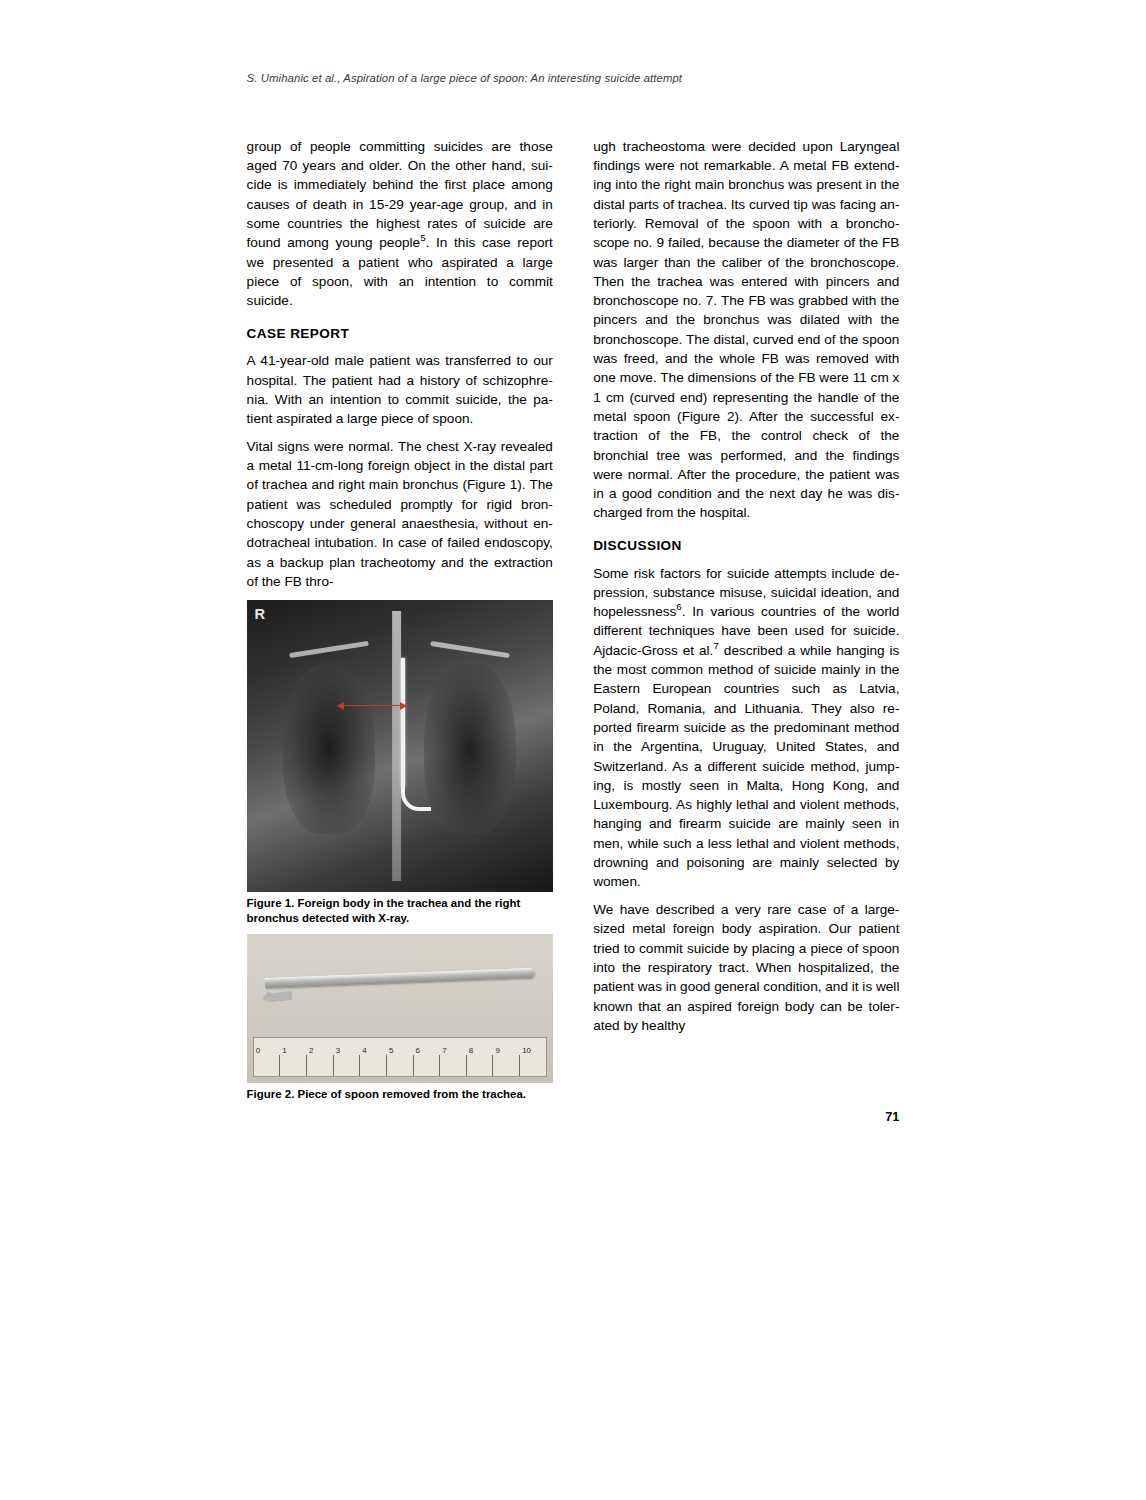S. Umihanic et al., Aspiration of a large piece of spoon: An interesting suicide attempt
group of people committing suicides are those aged 70 years and older. On the other hand, suicide is immediately behind the first place among causes of death in 15-29 year-age group, and in some countries the highest rates of suicide are found among young people5. In this case report we presented a patient who aspirated a large piece of spoon, with an intention to commit suicide.
Case report
A 41-year-old male patient was transferred to our hospital. The patient had a history of schizophrenia. With an intention to commit suicide, the patient aspirated a large piece of spoon.
Vital signs were normal. The chest X-ray revealed a metal 11-cm-long foreign object in the distal part of trachea and right main bronchus (Figure 1). The patient was scheduled promptly for rigid bronchoscopy under general anaesthesia, without endotracheal intubation. In case of failed endoscopy, as a backup plan tracheotomy and the extraction of the FB thro-
Figure 1. Foreign body in the trachea and the right bronchus detected with X-ray.
0
1
2
3
4
5
6
7
8
9
10
Figure 2. Piece of spoon removed from the trachea.
ugh tracheostoma were decided upon Laryngeal findings were not remarkable. A metal FB extending into the right main bronchus was present in the distal parts of trachea. Its curved tip was facing anteriorly. Removal of the spoon with a bronchoscope no. 9 failed, because the diameter of the FB was larger than the caliber of the bronchoscope. Then the trachea was entered with pincers and bronchoscope no. 7. The FB was grabbed with the pincers and the bronchus was dilated with the bronchoscope. The distal, curved end of the spoon was freed, and the whole FB was removed with one move. The dimensions of the FB were 11 cm x 1 cm (curved end) representing the handle of the metal spoon (Figure 2). After the successful extraction of the FB, the control check of the bronchial tree was performed, and the findings were normal. After the procedure, the patient was in a good condition and the next day he was discharged from the hospital.
Discussion
Some risk factors for suicide attempts include depression, substance misuse, suicidal ideation, and hopelessness6. In various countries of the world different techniques have been used for suicide. Ajdacic-Gross et al.7 described a while hanging is the most common method of suicide mainly in the Eastern European countries such as Latvia, Poland, Romania, and Lithuania. They also reported firearm suicide as the predominant method in the Argentina, Uruguay, United States, and Switzerland. As a different suicide method, jumping, is mostly seen in Malta, Hong Kong, and Luxembourg. As highly lethal and violent methods, hanging and firearm suicide are mainly seen in men, while such a less lethal and violent methods, drowning and poisoning are mainly selected by women.
We have described a very rare case of a large-sized metal foreign body aspiration. Our patient tried to commit suicide by placing a piece of spoon into the respiratory tract. When hospitalized, the patient was in good general condition, and it is well known that an aspired foreign body can be tolerated by healthy
71